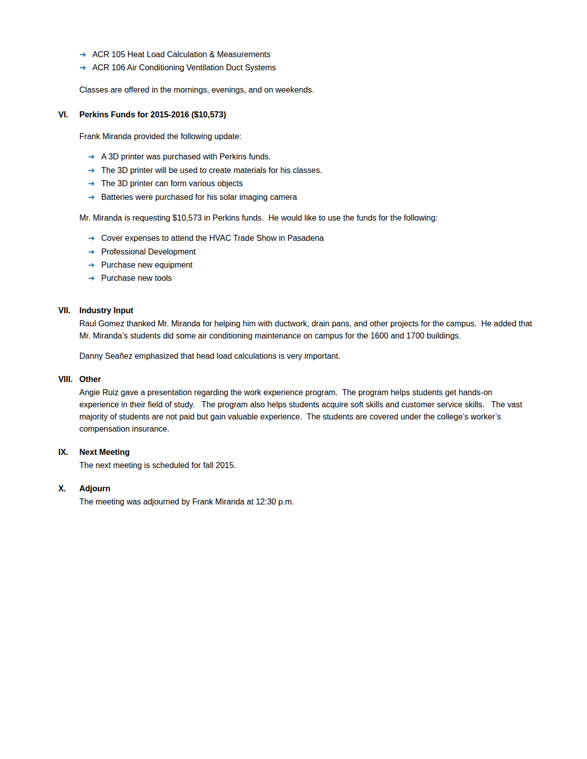ACR 105 Heat Load Calculation & Measurements
ACR 106 Air Conditioning Ventilation Duct Systems
Classes are offered in the mornings, evenings, and on weekends.
VI.
Perkins Funds for 2015-2016 ($10,573)
Frank Miranda provided the following update:
A 3D printer was purchased with Perkins funds.
The 3D printer will be used to create materials for his classes.
The 3D printer can form various objects
Batteries were purchased for his solar imaging camera
Mr. Miranda is requesting $10,573 in Perkins funds. He would like to use the funds for the following:
Cover expenses to attend the HVAC Trade Show in Pasadena
Professional Development
Purchase new equipment
Purchase new tools
VII.
Industry Input
Raul Gomez thanked Mr. Miranda for helping him with ductwork, drain pans, and other projects for the campus. He added that Mr. Miranda’s students did some air conditioning maintenance on campus for the 1600 and 1700 buildings.
Danny Seañez emphasized that head load calculations is very important.
VIII.
Other
Angie Ruiz gave a presentation regarding the work experience program. The program helps students get hands-on experience in their field of study. The program also helps students acquire soft skills and customer service skills. The vast majority of students are not paid but gain valuable experience. The students are covered under the college’s worker’s compensation insurance.
IX.
Next Meeting
The next meeting is scheduled for fall 2015.
X.
Adjourn
The meeting was adjourned by Frank Miranda at 12:30 p.m.